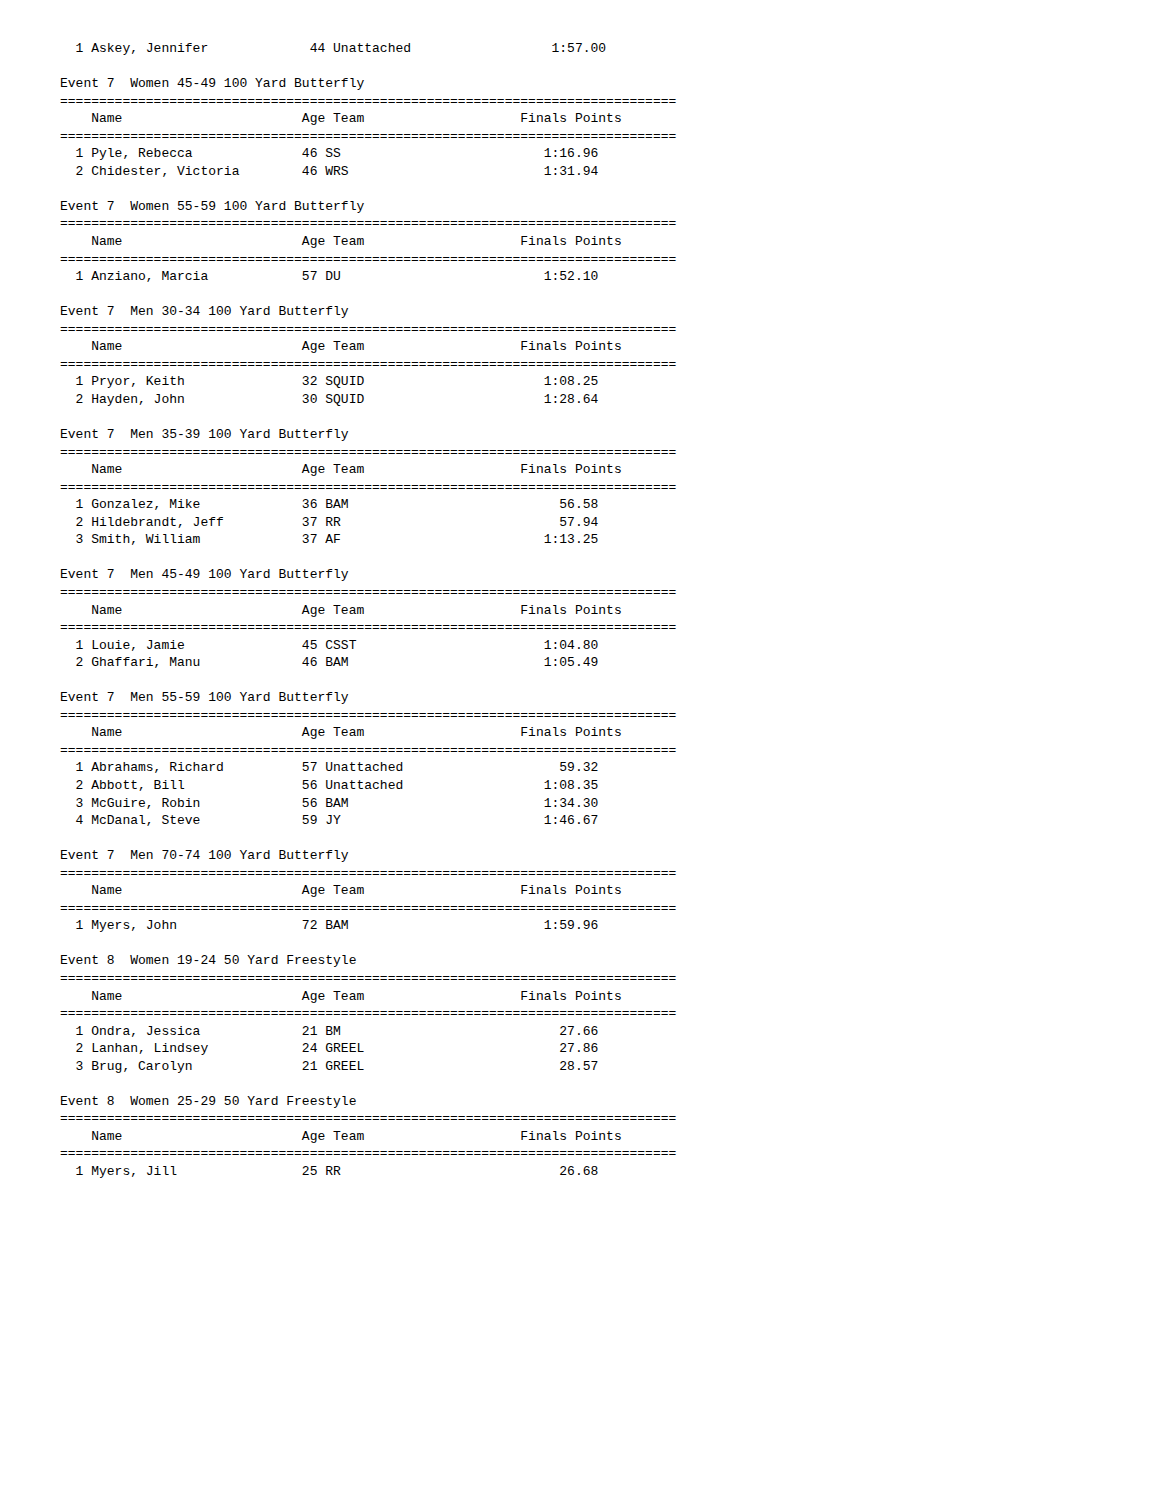1 Askey, Jennifer             44 Unattached                  1:57.00

Event 7  Women 45-49 100 Yard Butterfly
===============================================================================
    Name                       Age Team                    Finals Points
===============================================================================
  1 Pyle, Rebecca              46 SS                          1:16.96
  2 Chidester, Victoria        46 WRS                         1:31.94

Event 7  Women 55-59 100 Yard Butterfly
===============================================================================
    Name                       Age Team                    Finals Points
===============================================================================
  1 Anziano, Marcia            57 DU                          1:52.10

Event 7  Men 30-34 100 Yard Butterfly
===============================================================================
    Name                       Age Team                    Finals Points
===============================================================================
  1 Pryor, Keith               32 SQUID                       1:08.25
  2 Hayden, John               30 SQUID                       1:28.64

Event 7  Men 35-39 100 Yard Butterfly
===============================================================================
    Name                       Age Team                    Finals Points
===============================================================================
  1 Gonzalez, Mike             36 BAM                           56.58
  2 Hildebrandt, Jeff          37 RR                            57.94
  3 Smith, William             37 AF                          1:13.25

Event 7  Men 45-49 100 Yard Butterfly
===============================================================================
    Name                       Age Team                    Finals Points
===============================================================================
  1 Louie, Jamie               45 CSST                        1:04.80
  2 Ghaffari, Manu             46 BAM                         1:05.49

Event 7  Men 55-59 100 Yard Butterfly
===============================================================================
    Name                       Age Team                    Finals Points
===============================================================================
  1 Abrahams, Richard          57 Unattached                    59.32
  2 Abbott, Bill               56 Unattached                  1:08.35
  3 McGuire, Robin             56 BAM                         1:34.30
  4 McDanal, Steve             59 JY                          1:46.67

Event 7  Men 70-74 100 Yard Butterfly
===============================================================================
    Name                       Age Team                    Finals Points
===============================================================================
  1 Myers, John                72 BAM                         1:59.96

Event 8  Women 19-24 50 Yard Freestyle
===============================================================================
    Name                       Age Team                    Finals Points
===============================================================================
  1 Ondra, Jessica             21 BM                            27.66
  2 Lanhan, Lindsey            24 GREEL                         27.86
  3 Brug, Carolyn              21 GREEL                         28.57

Event 8  Women 25-29 50 Yard Freestyle
===============================================================================
    Name                       Age Team                    Finals Points
===============================================================================
  1 Myers, Jill                25 RR                            26.68